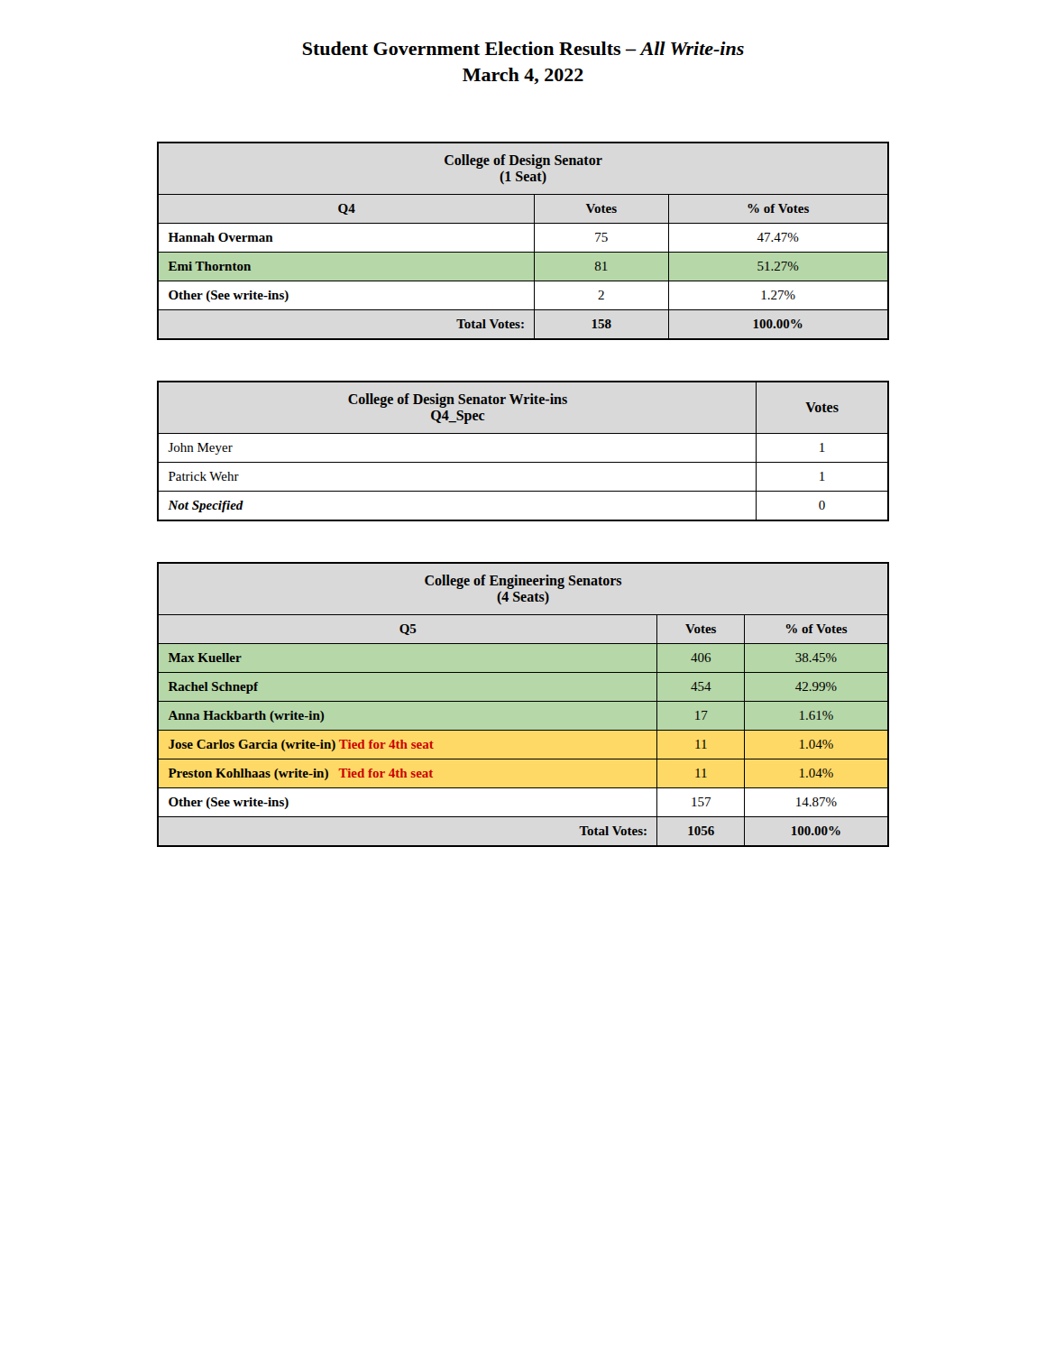Student Government Election Results – All Write-ins
March 4, 2022
| College of Design Senator (1 Seat) |
| Q4 | Votes | % of Votes |
| Hannah Overman | 75 | 47.47% |
| Emi Thornton | 81 | 51.27% |
| Other (See write-ins) | 2 | 1.27% |
| Total Votes: | 158 | 100.00% |
| College of Design Senator Write-ins Q4_Spec | Votes |
| John Meyer | 1 |
| Patrick Wehr | 1 |
| Not Specified | 0 |
| College of Engineering Senators (4 Seats) |
| Q5 | Votes | % of Votes |
| Max Kueller | 406 | 38.45% |
| Rachel Schnepf | 454 | 42.99% |
| Anna Hackbarth (write-in) | 17 | 1.61% |
| Jose Carlos Garcia (write-in) Tied for 4th seat | 11 | 1.04% |
| Preston Kohlhaas (write-in) Tied for 4th seat | 11 | 1.04% |
| Other (See write-ins) | 157 | 14.87% |
| Total Votes: | 1056 | 100.00% |